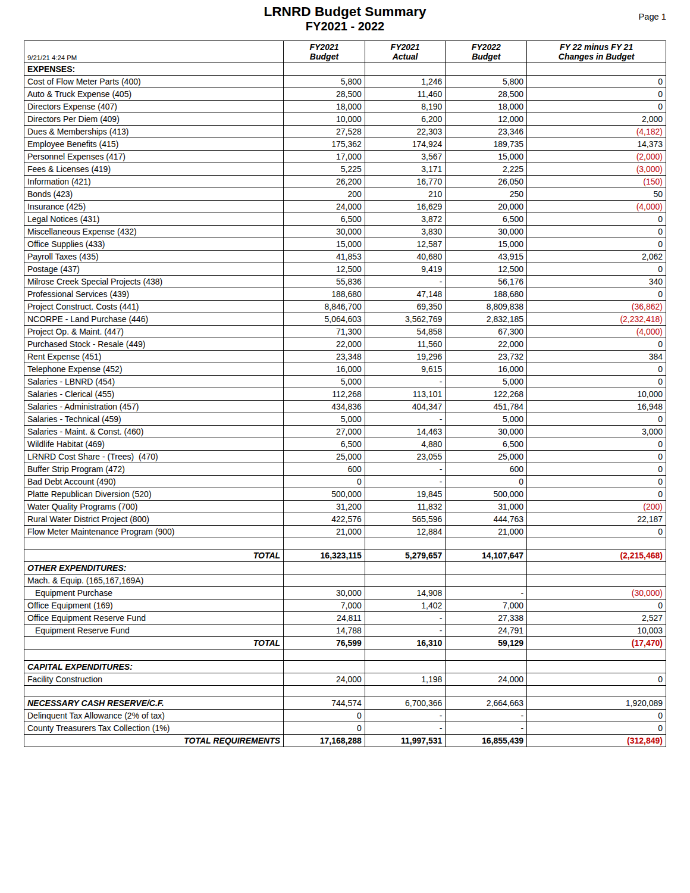Page 1
LRNRD Budget Summary
FY2021 - 2022
| 9/21/21 4:24 PM | FY2021 Budget | FY2021 Actual | FY2022 Budget | FY 22 minus FY 21 Changes in Budget |
| --- | --- | --- | --- | --- |
| EXPENSES: | | | | |
| Cost of Flow Meter Parts (400) | 5,800 | 1,246 | 5,800 | 0 |
| Auto & Truck Expense (405) | 28,500 | 11,460 | 28,500 | 0 |
| Directors Expense (407) | 18,000 | 8,190 | 18,000 | 0 |
| Directors Per Diem (409) | 10,000 | 6,200 | 12,000 | 2,000 |
| Dues & Memberships (413) | 27,528 | 22,303 | 23,346 | (4,182) |
| Employee Benefits (415) | 175,362 | 174,924 | 189,735 | 14,373 |
| Personnel Expenses (417) | 17,000 | 3,567 | 15,000 | (2,000) |
| Fees & Licenses (419) | 5,225 | 3,171 | 2,225 | (3,000) |
| Information (421) | 26,200 | 16,770 | 26,050 | (150) |
| Bonds (423) | 200 | 210 | 250 | 50 |
| Insurance (425) | 24,000 | 16,629 | 20,000 | (4,000) |
| Legal Notices (431) | 6,500 | 3,872 | 6,500 | 0 |
| Miscellaneous Expense (432) | 30,000 | 3,830 | 30,000 | 0 |
| Office Supplies (433) | 15,000 | 12,587 | 15,000 | 0 |
| Payroll Taxes (435) | 41,853 | 40,680 | 43,915 | 2,062 |
| Postage (437) | 12,500 | 9,419 | 12,500 | 0 |
| Milrose Creek Special Projects (438) | 55,836 | - | 56,176 | 340 |
| Professional Services (439) | 188,680 | 47,148 | 188,680 | 0 |
| Project Construct. Costs (441) | 8,846,700 | 69,350 | 8,809,838 | (36,862) |
| NCORPE - Land Purchase (446) | 5,064,603 | 3,562,769 | 2,832,185 | (2,232,418) |
| Project Op. & Maint. (447) | 71,300 | 54,858 | 67,300 | (4,000) |
| Purchased Stock - Resale (449) | 22,000 | 11,560 | 22,000 | 0 |
| Rent Expense (451) | 23,348 | 19,296 | 23,732 | 384 |
| Telephone Expense (452) | 16,000 | 9,615 | 16,000 | 0 |
| Salaries - LBNRD (454) | 5,000 | - | 5,000 | 0 |
| Salaries - Clerical (455) | 112,268 | 113,101 | 122,268 | 10,000 |
| Salaries - Administration (457) | 434,836 | 404,347 | 451,784 | 16,948 |
| Salaries - Technical (459) | 5,000 | - | 5,000 | 0 |
| Salaries - Maint. & Const. (460) | 27,000 | 14,463 | 30,000 | 3,000 |
| Wildlife Habitat (469) | 6,500 | 4,880 | 6,500 | 0 |
| LRNRD Cost Share - (Trees) (470) | 25,000 | 23,055 | 25,000 | 0 |
| Buffer Strip Program (472) | 600 | - | 600 | 0 |
| Bad Debt Account (490) | 0 | - | 0 | 0 |
| Platte Republican Diversion (520) | 500,000 | 19,845 | 500,000 | 0 |
| Water Quality Programs (700) | 31,200 | 11,832 | 31,000 | (200) |
| Rural Water District Project (800) | 422,576 | 565,596 | 444,763 | 22,187 |
| Flow Meter Maintenance Program (900) | 21,000 | 12,884 | 21,000 | 0 |
| TOTAL | 16,323,115 | 5,279,657 | 14,107,647 | (2,215,468) |
| OTHER EXPENDITURES: | | | | |
| Mach. & Equip. (165,167,169A) | | | | |
| Equipment Purchase | 30,000 | 14,908 | - | (30,000) |
| Office Equipment (169) | 7,000 | 1,402 | 7,000 | 0 |
| Office Equipment Reserve Fund | 24,811 | - | 27,338 | 2,527 |
| Equipment Reserve Fund | 14,788 | - | 24,791 | 10,003 |
| TOTAL | 76,599 | 16,310 | 59,129 | (17,470) |
| CAPITAL EXPENDITURES: | | | | |
| Facility Construction | 24,000 | 1,198 | 24,000 | 0 |
| NECESSARY CASH RESERVE/C.F. | 744,574 | 6,700,366 | 2,664,663 | 1,920,089 |
| Delinquent Tax Allowance (2% of tax) | 0 | - | - | 0 |
| County Treasurers Tax Collection (1%) | 0 | - | - | 0 |
| TOTAL REQUIREMENTS | 17,168,288 | 11,997,531 | 16,855,439 | (312,849) |